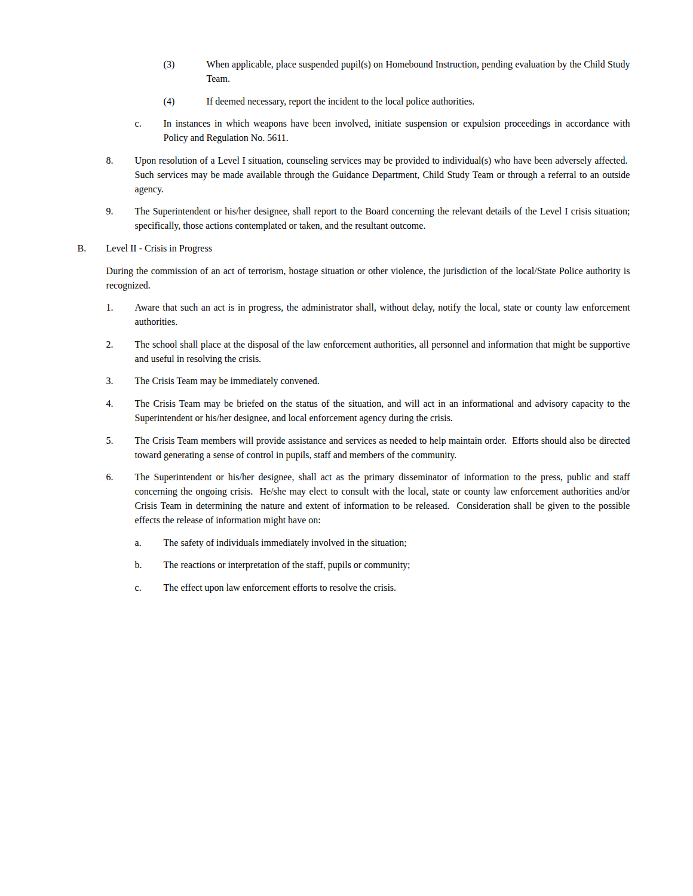(3)
When applicable, place suspended pupil(s) on Homebound Instruction, pending evaluation by the Child Study Team.
(4)
If deemed necessary, report the incident to the local police authorities.
c.
In instances in which weapons have been involved, initiate suspension or expulsion proceedings in accordance with Policy and Regulation No. 5611.
8.
Upon resolution of a Level I situation, counseling services may be provided to individual(s) who have been adversely affected. Such services may be made available through the Guidance Department, Child Study Team or through a referral to an outside agency.
9.
The Superintendent or his/her designee, shall report to the Board concerning the relevant details of the Level I crisis situation; specifically, those actions contemplated or taken, and the resultant outcome.
B.
Level II - Crisis in Progress
During the commission of an act of terrorism, hostage situation or other violence, the jurisdiction of the local/State Police authority is recognized.
1.
Aware that such an act is in progress, the administrator shall, without delay, notify the local, state or county law enforcement authorities.
2.
The school shall place at the disposal of the law enforcement authorities, all personnel and information that might be supportive and useful in resolving the crisis.
3.
The Crisis Team may be immediately convened.
4.
The Crisis Team may be briefed on the status of the situation, and will act in an informational and advisory capacity to the Superintendent or his/her designee, and local enforcement agency during the crisis.
5.
The Crisis Team members will provide assistance and services as needed to help maintain order. Efforts should also be directed toward generating a sense of control in pupils, staff and members of the community.
6.
The Superintendent or his/her designee, shall act as the primary disseminator of information to the press, public and staff concerning the ongoing crisis. He/she may elect to consult with the local, state or county law enforcement authorities and/or Crisis Team in determining the nature and extent of information to be released. Consideration shall be given to the possible effects the release of information might have on:
a.
The safety of individuals immediately involved in the situation;
b.
The reactions or interpretation of the staff, pupils or community;
c.
The effect upon law enforcement efforts to resolve the crisis.